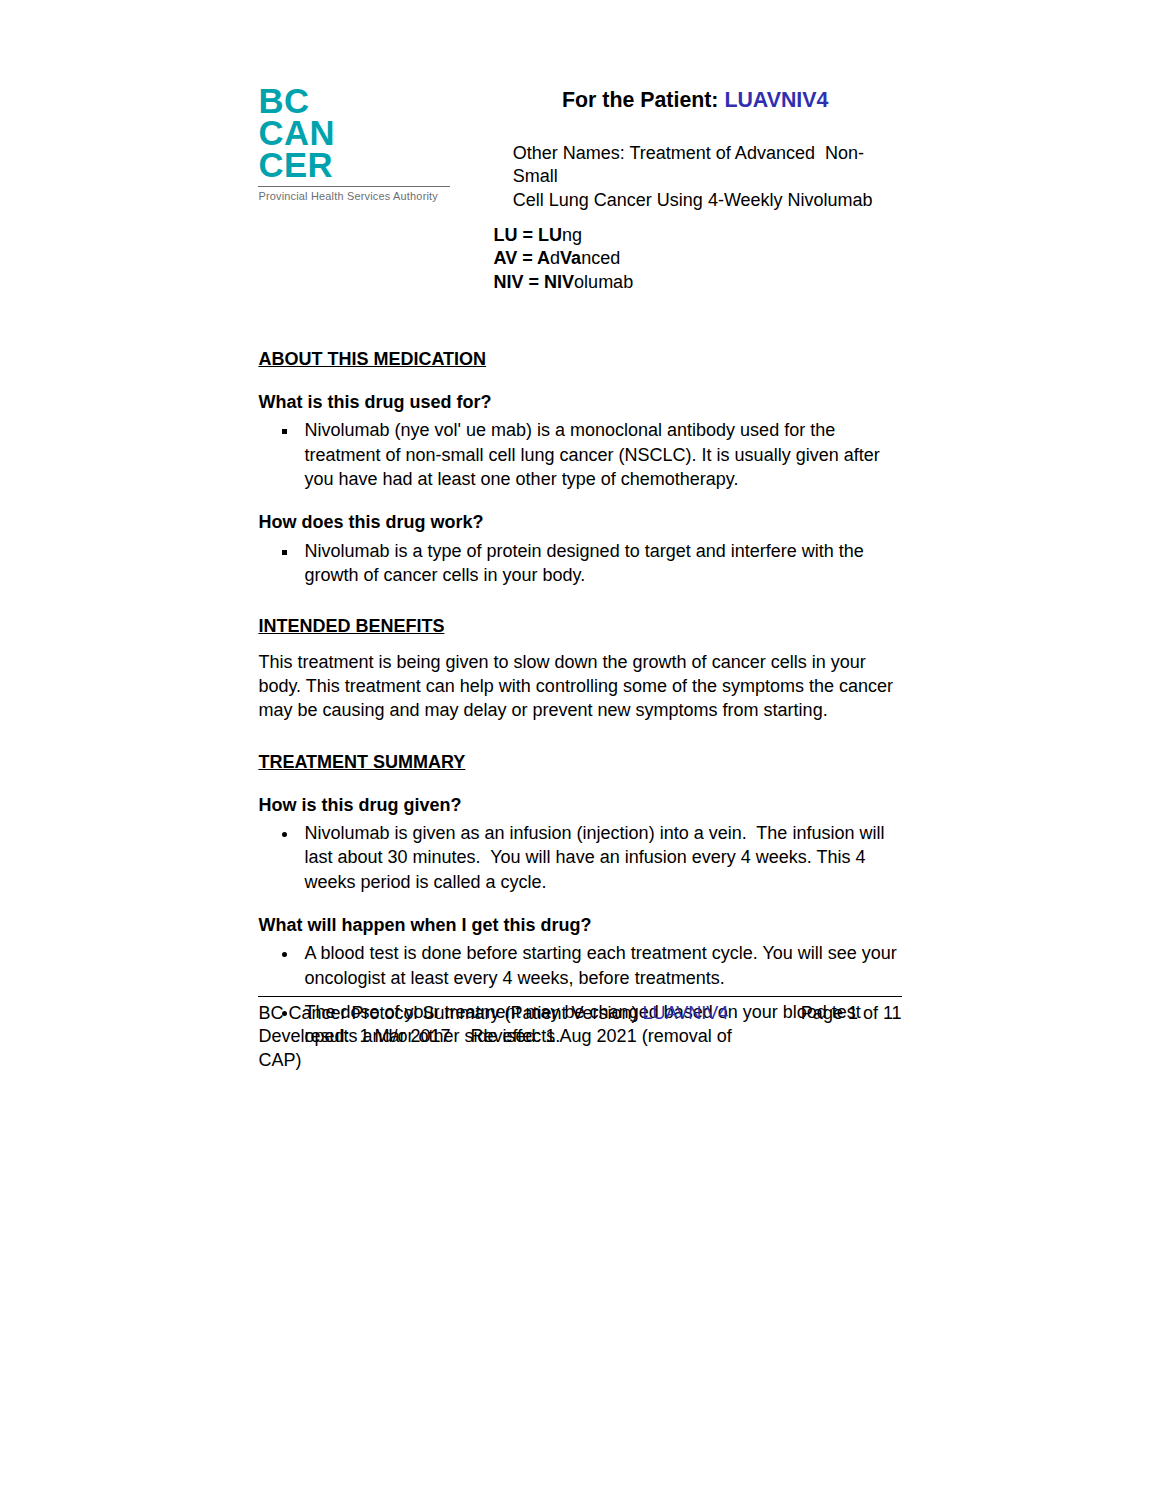BC
CAN
CER
Provincial Health Services Authority
For the Patient: LUAVNIV4
Other Names: Treatment of Advanced Non-Small
Cell Lung Cancer Using 4-Weekly Nivolumab
LU = LUng
AV = AdVanced
NIV = NIVolumab
ABOUT THIS MEDICATION
What is this drug used for?
Nivolumab (nye vol' ue mab) is a monoclonal antibody used for the treatment of non-small cell lung cancer (NSCLC). It is usually given after you have had at least one other type of chemotherapy.
How does this drug work?
Nivolumab is a type of protein designed to target and interfere with the growth of cancer cells in your body.
INTENDED BENEFITS
This treatment is being given to slow down the growth of cancer cells in your body. This treatment can help with controlling some of the symptoms the cancer may be causing and may delay or prevent new symptoms from starting.
TREATMENT SUMMARY
How is this drug given?
Nivolumab is given as an infusion (injection) into a vein. The infusion will last about 30 minutes. You will have an infusion every 4 weeks. This 4 weeks period is called a cycle.
What will happen when I get this drug?
A blood test is done before starting each treatment cycle. You will see your oncologist at least every 4 weeks, before treatments.
The dose of your treatment may be changed based on your blood test results and/or other side effects.
BC Cancer Protocol Summary (Patient Version) LUAVNIV4
Developed: 1 Mar 2017 Revised: 1 Aug 2021 (removal of CAP)
Page 1 of 11